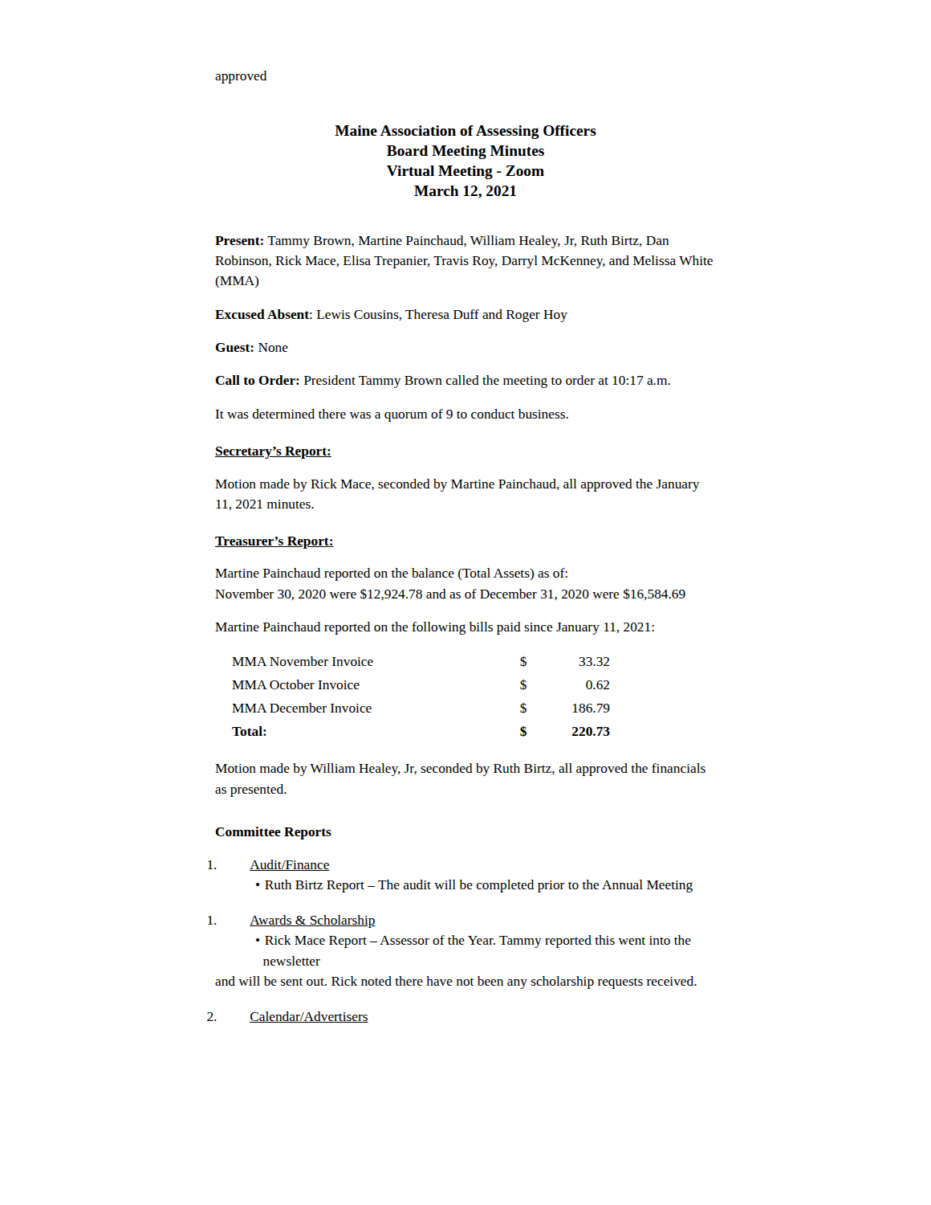approved
Maine Association of Assessing Officers Board Meeting Minutes Virtual Meeting - Zoom March 12, 2021
Present: Tammy Brown, Martine Painchaud, William Healey, Jr, Ruth Birtz, Dan Robinson, Rick Mace, Elisa Trepanier, Travis Roy, Darryl McKenney, and Melissa White (MMA)
Excused Absent: Lewis Cousins, Theresa Duff and Roger Hoy
Guest: None
Call to Order: President Tammy Brown called the meeting to order at 10:17 a.m.
It was determined there was a quorum of 9 to conduct business.
Secretary’s Report:
Motion made by Rick Mace, seconded by Martine Painchaud, all approved the January 11, 2021 minutes.
Treasurer’s Report:
Martine Painchaud reported on the balance (Total Assets) as of:
November 30, 2020 were $12,924.78 and as of December 31, 2020 were $16,584.69
Martine Painchaud reported on the following bills paid since January 11, 2021:
| MMA November Invoice | $ | 33.32 |
| MMA October Invoice | $ | 0.62 |
| MMA December Invoice | $ | 186.79 |
| Total: | $ | 220.73 |
Motion made by William Healey, Jr, seconded by Ruth Birtz, all approved the financials as presented.
Committee Reports
1. Audit/Finance •Ruth Birtz Report – The audit will be completed prior to the Annual Meeting
1. Awards & Scholarship •Rick Mace Report – Assessor of the Year. Tammy reported this went into the newsletter and will be sent out. Rick noted there have not been any scholarship requests received.
2. Calendar/Advertisers